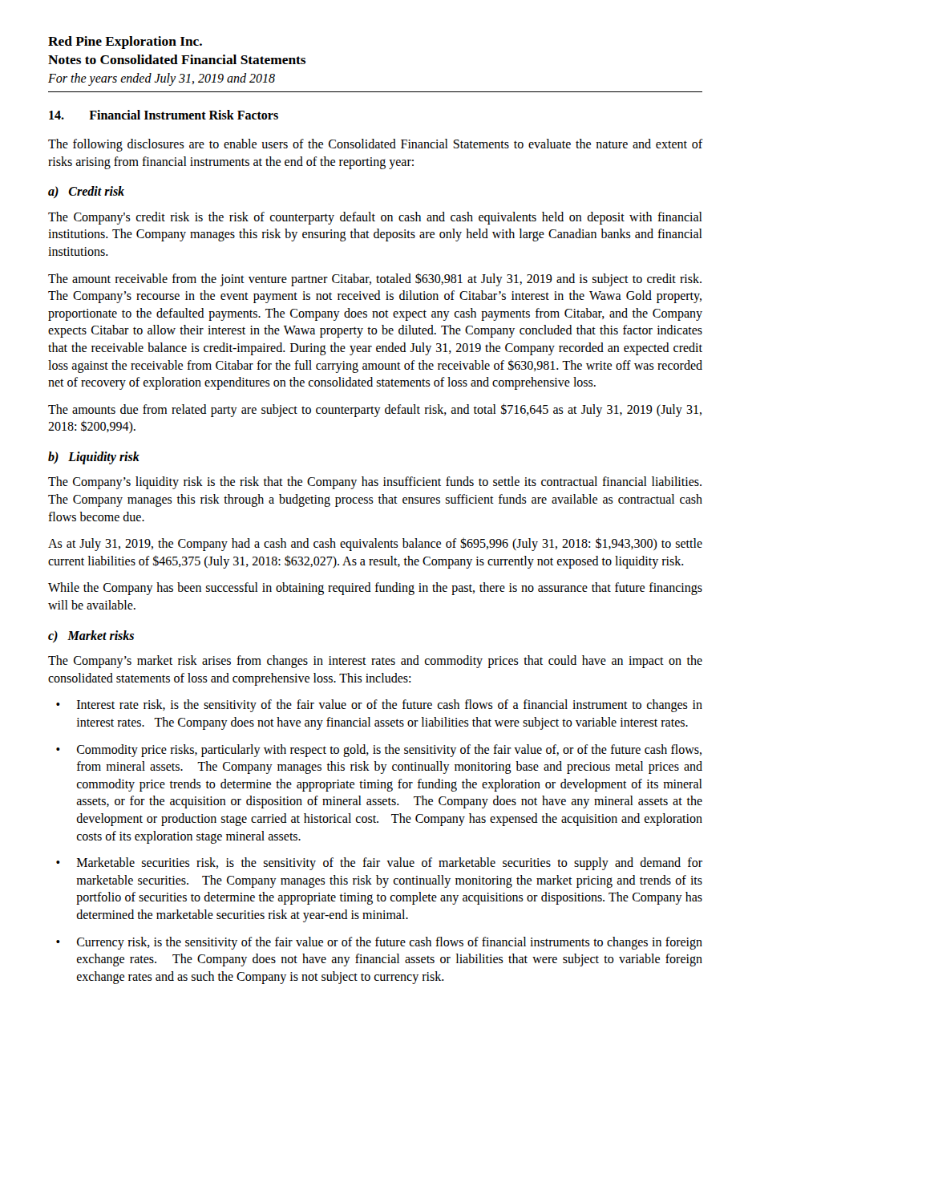Red Pine Exploration Inc.
Notes to Consolidated Financial Statements
For the years ended July 31, 2019 and 2018
14. Financial Instrument Risk Factors
The following disclosures are to enable users of the Consolidated Financial Statements to evaluate the nature and extent of risks arising from financial instruments at the end of the reporting year:
a) Credit risk
The Company's credit risk is the risk of counterparty default on cash and cash equivalents held on deposit with financial institutions. The Company manages this risk by ensuring that deposits are only held with large Canadian banks and financial institutions.
The amount receivable from the joint venture partner Citabar, totaled $630,981 at July 31, 2019 and is subject to credit risk. The Company’s recourse in the event payment is not received is dilution of Citabar’s interest in the Wawa Gold property, proportionate to the defaulted payments. The Company does not expect any cash payments from Citabar, and the Company expects Citabar to allow their interest in the Wawa property to be diluted. The Company concluded that this factor indicates that the receivable balance is credit-impaired. During the year ended July 31, 2019 the Company recorded an expected credit loss against the receivable from Citabar for the full carrying amount of the receivable of $630,981. The write off was recorded net of recovery of exploration expenditures on the consolidated statements of loss and comprehensive loss.
The amounts due from related party are subject to counterparty default risk, and total $716,645 as at July 31, 2019 (July 31, 2018: $200,994).
b) Liquidity risk
The Company’s liquidity risk is the risk that the Company has insufficient funds to settle its contractual financial liabilities. The Company manages this risk through a budgeting process that ensures sufficient funds are available as contractual cash flows become due.
As at July 31, 2019, the Company had a cash and cash equivalents balance of $695,996 (July 31, 2018: $1,943,300) to settle current liabilities of $465,375 (July 31, 2018: $632,027). As a result, the Company is currently not exposed to liquidity risk.
While the Company has been successful in obtaining required funding in the past, there is no assurance that future financings will be available.
c) Market risks
The Company’s market risk arises from changes in interest rates and commodity prices that could have an impact on the consolidated statements of loss and comprehensive loss. This includes:
Interest rate risk, is the sensitivity of the fair value or of the future cash flows of a financial instrument to changes in interest rates. The Company does not have any financial assets or liabilities that were subject to variable interest rates.
Commodity price risks, particularly with respect to gold, is the sensitivity of the fair value of, or of the future cash flows, from mineral assets. The Company manages this risk by continually monitoring base and precious metal prices and commodity price trends to determine the appropriate timing for funding the exploration or development of its mineral assets, or for the acquisition or disposition of mineral assets. The Company does not have any mineral assets at the development or production stage carried at historical cost. The Company has expensed the acquisition and exploration costs of its exploration stage mineral assets.
Marketable securities risk, is the sensitivity of the fair value of marketable securities to supply and demand for marketable securities. The Company manages this risk by continually monitoring the market pricing and trends of its portfolio of securities to determine the appropriate timing to complete any acquisitions or dispositions. The Company has determined the marketable securities risk at year-end is minimal.
Currency risk, is the sensitivity of the fair value or of the future cash flows of financial instruments to changes in foreign exchange rates. The Company does not have any financial assets or liabilities that were subject to variable foreign exchange rates and as such the Company is not subject to currency risk.